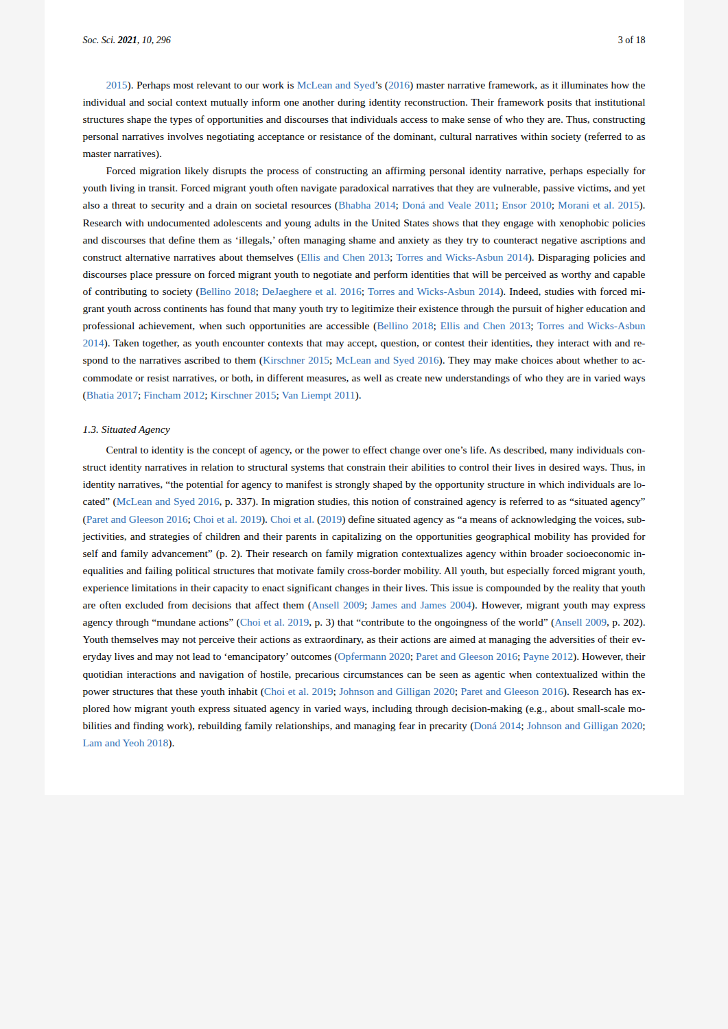Soc. Sci. 2021, 10, 296 3 of 18
2015). Perhaps most relevant to our work is McLean and Syed’s (2016) master narrative framework, as it illuminates how the individual and social context mutually inform one another during identity reconstruction. Their framework posits that institutional structures shape the types of opportunities and discourses that individuals access to make sense of who they are. Thus, constructing personal narratives involves negotiating acceptance or resistance of the dominant, cultural narratives within society (referred to as master narratives).
Forced migration likely disrupts the process of constructing an affirming personal identity narrative, perhaps especially for youth living in transit. Forced migrant youth often navigate paradoxical narratives that they are vulnerable, passive victims, and yet also a threat to security and a drain on societal resources (Bhabha 2014; Doná and Veale 2011; Ensor 2010; Morani et al. 2015). Research with undocumented adolescents and young adults in the United States shows that they engage with xenophobic policies and discourses that define them as ‘illegals,’ often managing shame and anxiety as they try to counteract negative ascriptions and construct alternative narratives about themselves (Ellis and Chen 2013; Torres and Wicks-Asbun 2014). Disparaging policies and discourses place pressure on forced migrant youth to negotiate and perform identities that will be perceived as worthy and capable of contributing to society (Bellino 2018; DeJaeghere et al. 2016; Torres and Wicks-Asbun 2014). Indeed, studies with forced migrant youth across continents has found that many youth try to legitimize their existence through the pursuit of higher education and professional achievement, when such opportunities are accessible (Bellino 2018; Ellis and Chen 2013; Torres and Wicks-Asbun 2014). Taken together, as youth encounter contexts that may accept, question, or contest their identities, they interact with and respond to the narratives ascribed to them (Kirschner 2015; McLean and Syed 2016). They may make choices about whether to accommodate or resist narratives, or both, in different measures, as well as create new understandings of who they are in varied ways (Bhatia 2017; Fincham 2012; Kirschner 2015; Van Liempt 2011).
1.3. Situated Agency
Central to identity is the concept of agency, or the power to effect change over one’s life. As described, many individuals construct identity narratives in relation to structural systems that constrain their abilities to control their lives in desired ways. Thus, in identity narratives, “the potential for agency to manifest is strongly shaped by the opportunity structure in which individuals are located” (McLean and Syed 2016, p. 337). In migration studies, this notion of constrained agency is referred to as “situated agency” (Paret and Gleeson 2016; Choi et al. 2019). Choi et al. (2019) define situated agency as “a means of acknowledging the voices, subjectivities, and strategies of children and their parents in capitalizing on the opportunities geographical mobility has provided for self and family advancement” (p. 2). Their research on family migration contextualizes agency within broader socioeconomic inequalities and failing political structures that motivate family cross-border mobility. All youth, but especially forced migrant youth, experience limitations in their capacity to enact significant changes in their lives. This issue is compounded by the reality that youth are often excluded from decisions that affect them (Ansell 2009; James and James 2004). However, migrant youth may express agency through “mundane actions” (Choi et al. 2019, p. 3) that “contribute to the ongoingness of the world” (Ansell 2009, p. 202). Youth themselves may not perceive their actions as extraordinary, as their actions are aimed at managing the adversities of their everyday lives and may not lead to ‘emancipatory’ outcomes (Opfermann 2020; Paret and Gleeson 2016; Payne 2012). However, their quotidian interactions and navigation of hostile, precarious circumstances can be seen as agentic when contextualized within the power structures that these youth inhabit (Choi et al. 2019; Johnson and Gilligan 2020; Paret and Gleeson 2016). Research has explored how migrant youth express situated agency in varied ways, including through decision-making (e.g., about small-scale mobilities and finding work), rebuilding family relationships, and managing fear in precarity (Doná 2014; Johnson and Gilligan 2020; Lam and Yeoh 2018).